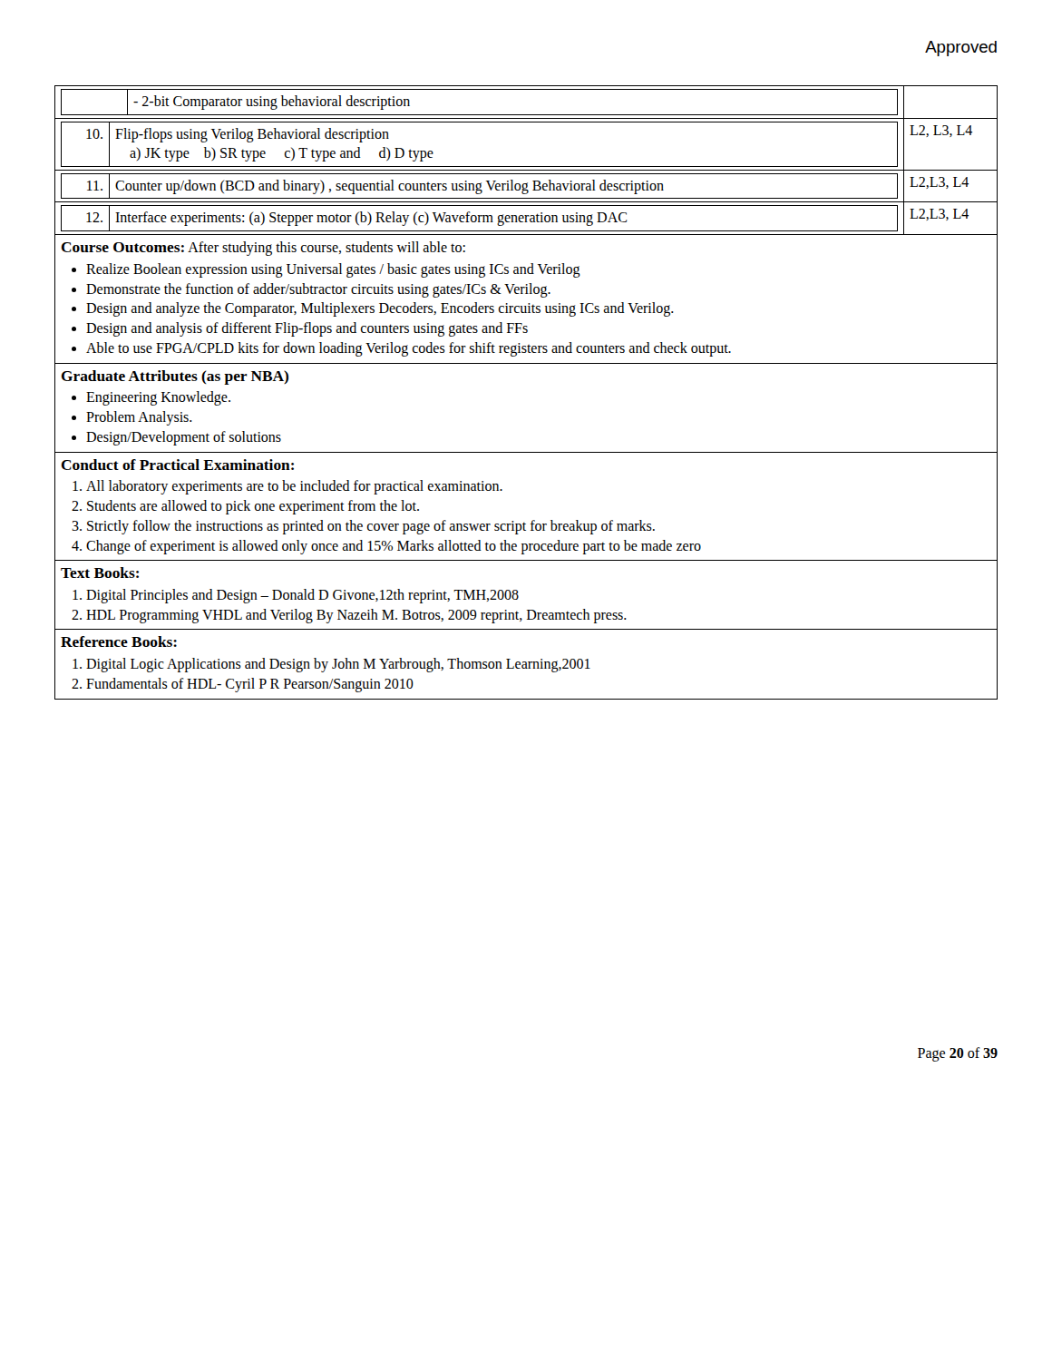Approved
| / / - 2-bit Comparator using behavioral description / | |
| / 10. / Flip-flops using Verilog Behavioral description a) JK type b) SR type c) T type and d) D type / | L2, L3, L4 |
| / 11. / Counter up/down (BCD and binary) , sequential counters using Verilog Behavioral description / | L2,L3, L4 |
| / 12. / Interface experiments: (a) Stepper motor (b) Relay (c) Waveform generation using DAC / | L2,L3, L4 |
| Course Outcomes: After studying this course, students will able to: Realize Boolean expression using Universal gates / basic gates using ICs and Verilog Demonstrate the function of adder/subtractor circuits using gates/ICs & Verilog. Design and analyze the Comparator, Multiplexers Decoders, Encoders circuits using ICs and Verilog. Design and analysis of different Flip-flops and counters using gates and FFs Able to use FPGA/CPLD kits for down loading Verilog codes for shift registers and counters and check output. |
| Graduate Attributes (as per NBA) Engineering Knowledge. Problem Analysis. Design/Development of solutions |
| Conduct of Practical Examination: All laboratory experiments are to be included for practical examination. Students are allowed to pick one experiment from the lot. Strictly follow the instructions as printed on the cover page of answer script for breakup of marks. Change of experiment is allowed only once and 15% Marks allotted to the procedure part to be made zero |
| Text Books: Digital Principles and Design – Donald D Givone,12th reprint, TMH,2008 HDL Programming VHDL and Verilog By Nazeih M. Botros, 2009 reprint, Dreamtech press. |
| Reference Books: Digital Logic Applications and Design by John M Yarbrough, Thomson Learning,2001 Fundamentals of HDL- Cyril P R Pearson/Sanguin 2010 |
Page 20 of 39